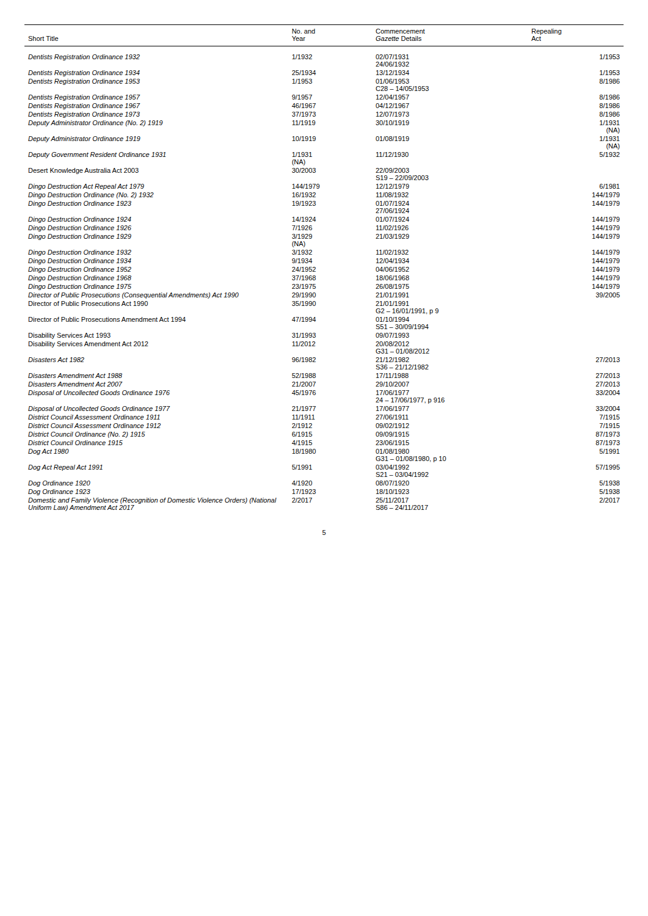| Short Title | No. and Year | Commencement Gazette Details | Repealing Act |
| --- | --- | --- | --- |
| Dentists Registration Ordinance 1932 | 1/1932 | 02/07/1931 24/06/1932 | 1/1953 |
| Dentists Registration Ordinance 1934 | 25/1934 | 13/12/1934 | 1/1953 |
| Dentists Registration Ordinance 1953 | 1/1953 | 01/06/1953 C28 – 14/05/1953 | 8/1986 |
| Dentists Registration Ordinance 1957 | 9/1957 | 12/04/1957 | 8/1986 |
| Dentists Registration Ordinance 1967 | 46/1967 | 04/12/1967 | 8/1986 |
| Dentists Registration Ordinance 1973 | 37/1973 | 12/07/1973 | 8/1986 |
| Deputy Administrator Ordinance (No. 2) 1919 | 11/1919 | 30/10/1919 | 1/1931 (NA) |
| Deputy Administrator Ordinance 1919 | 10/1919 | 01/08/1919 | 1/1931 (NA) |
| Deputy Government Resident Ordinance 1931 | 1/1931 (NA) | 11/12/1930 | 5/1932 |
| Desert Knowledge Australia Act 2003 | 30/2003 | 22/09/2003 S19 – 22/09/2003 | |
| Dingo Destruction Act Repeal Act 1979 | 144/1979 | 12/12/1979 | 6/1981 |
| Dingo Destruction Ordinance (No. 2) 1932 | 16/1932 | 11/08/1932 | 144/1979 |
| Dingo Destruction Ordinance 1923 | 19/1923 | 01/07/1924 27/06/1924 | 144/1979 |
| Dingo Destruction Ordinance 1924 | 14/1924 | 01/07/1924 | 144/1979 |
| Dingo Destruction Ordinance 1926 | 7/1926 | 11/02/1926 | 144/1979 |
| Dingo Destruction Ordinance 1929 | 3/1929 (NA) | 21/03/1929 | 144/1979 |
| Dingo Destruction Ordinance 1932 | 3/1932 | 11/02/1932 | 144/1979 |
| Dingo Destruction Ordinance 1934 | 9/1934 | 12/04/1934 | 144/1979 |
| Dingo Destruction Ordinance 1952 | 24/1952 | 04/06/1952 | 144/1979 |
| Dingo Destruction Ordinance 1968 | 37/1968 | 18/06/1968 | 144/1979 |
| Dingo Destruction Ordinance 1975 | 23/1975 | 26/08/1975 | 144/1979 |
| Director of Public Prosecutions (Consequential Amendments) Act 1990 | 29/1990 | 21/01/1991 | 39/2005 |
| Director of Public Prosecutions Act 1990 | 35/1990 | 21/01/1991 G2 – 16/01/1991, p 9 | |
| Director of Public Prosecutions Amendment Act 1994 | 47/1994 | 01/10/1994 S51 – 30/09/1994 | |
| Disability Services Act 1993 | 31/1993 | 09/07/1993 | |
| Disability Services Amendment Act 2012 | 11/2012 | 20/08/2012 G31 – 01/08/2012 | |
| Disasters Act 1982 | 96/1982 | 21/12/1982 S36 – 21/12/1982 | 27/2013 |
| Disasters Amendment Act 1988 | 52/1988 | 17/11/1988 | 27/2013 |
| Disasters Amendment Act 2007 | 21/2007 | 29/10/2007 | 27/2013 |
| Disposal of Uncollected Goods Ordinance 1976 | 45/1976 | 17/06/1977 24 – 17/06/1977, p 916 | 33/2004 |
| Disposal of Uncollected Goods Ordinance 1977 | 21/1977 | 17/06/1977 | 33/2004 |
| District Council Assessment Ordinance 1911 | 11/1911 | 27/06/1911 | 7/1915 |
| District Council Assessment Ordinance 1912 | 2/1912 | 09/02/1912 | 7/1915 |
| District Council Ordinance (No. 2) 1915 | 6/1915 | 09/09/1915 | 87/1973 |
| District Council Ordinance 1915 | 4/1915 | 23/06/1915 | 87/1973 |
| Dog Act 1980 | 18/1980 | 01/08/1980 G31 – 01/08/1980, p 10 | 5/1991 |
| Dog Act Repeal Act 1991 | 5/1991 | 03/04/1992 S21 – 03/04/1992 | 57/1995 |
| Dog Ordinance 1920 | 4/1920 | 08/07/1920 | 5/1938 |
| Dog Ordinance 1923 | 17/1923 | 18/10/1923 | 5/1938 |
| Domestic and Family Violence (Recognition of Domestic Violence Orders) (National Uniform Law) Amendment Act 2017 | 2/2017 | 25/11/2017 S86 – 24/11/2017 | 2/2017 |
5